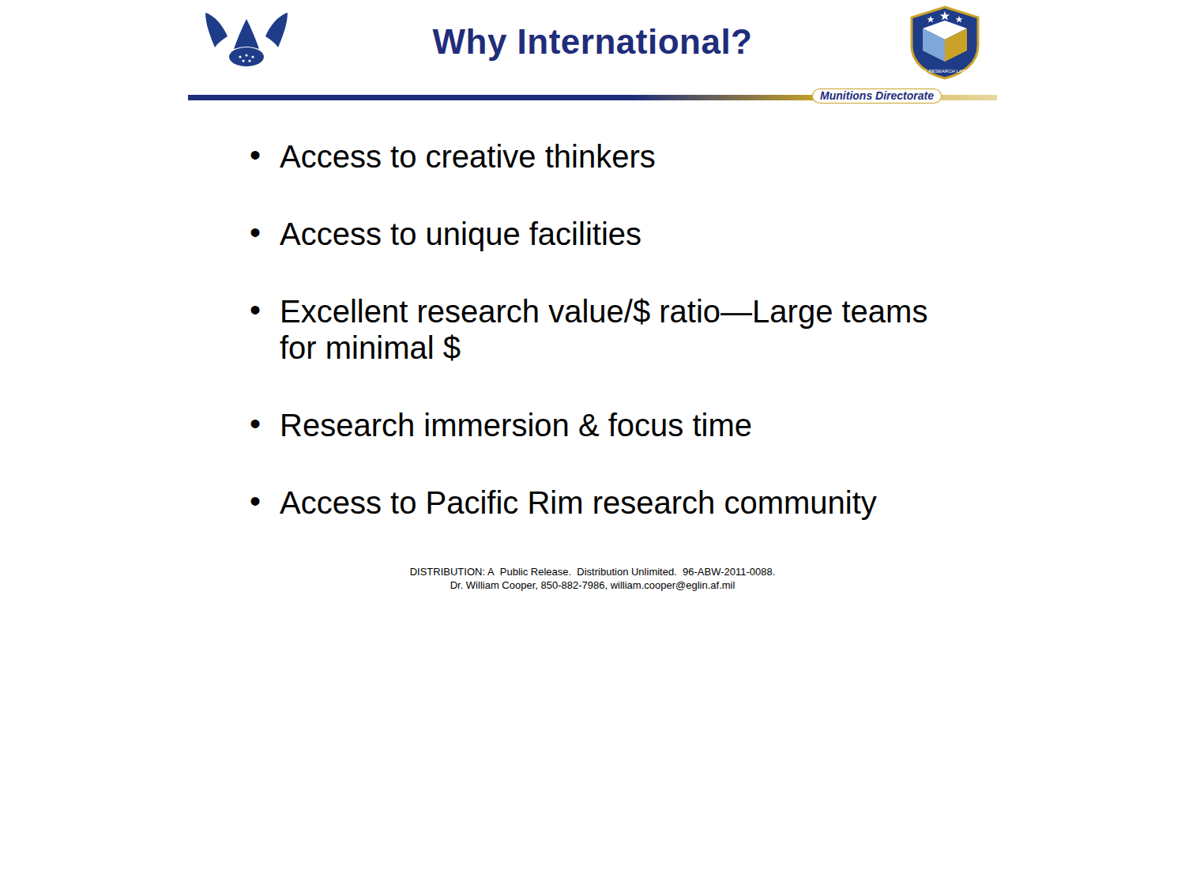AIR FORCE RESEARCH LABORATORY
Why International?
Munitions Directorate
Access to creative thinkers
Access to unique facilities
Excellent research value/$ ratio—Large teams for minimal $
Research immersion & focus time
Access to Pacific Rim research community
DISTRIBUTION: A Public Release. Distribution Unlimited. 96-ABW-2011-0088.
Dr. William Cooper, 850-882-7986, william.cooper@eglin.af.mil